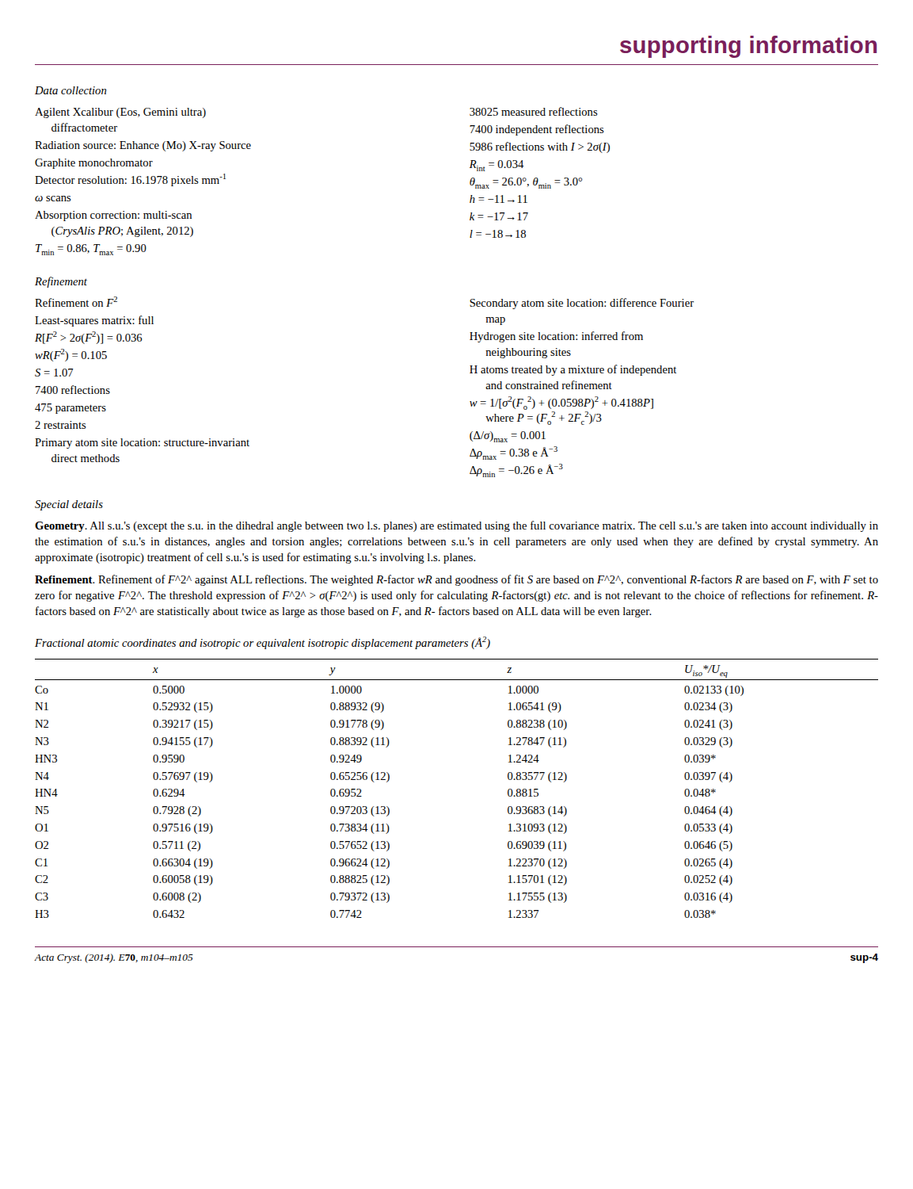supporting information
Data collection
Agilent Xcalibur (Eos, Gemini ultra)
diffractometer
Radiation source: Enhance (Mo) X-ray Source
Graphite monochromator
Detector resolution: 16.1978 pixels mm-1
ω scans
Absorption correction: multi-scan
(CrysAlis PRO; Agilent, 2012)
Tmin = 0.86, Tmax = 0.90
38025 measured reflections
7400 independent reflections
5986 reflections with I > 2σ(I)
Rint = 0.034
θmax = 26.0°, θmin = 3.0°
h = −11→11
k = −17→17
l = −18→18
Refinement
Refinement on F2
Least-squares matrix: full
R[F2 > 2σ(F2)] = 0.036
wR(F2) = 0.105
S = 1.07
7400 reflections
475 parameters
2 restraints
Primary atom site location: structure-invariant
direct methods
Secondary atom site location: difference Fourier
map
Hydrogen site location: inferred from
neighbouring sites
H atoms treated by a mixture of independent
and constrained refinement
w = 1/[σ2(Fo2) + (0.0598P)2 + 0.4188P]
where P = (Fo2 + 2Fc2)/3
(Δ/σ)max = 0.001
Δρmax = 0.38 e Å−3
Δρmin = −0.26 e Å−3
Special details
Geometry. All s.u.'s (except the s.u. in the dihedral angle between two l.s. planes) are estimated using the full covariance matrix. The cell s.u.'s are taken into account individually in the estimation of s.u.'s in distances, angles and torsion angles; correlations between s.u.'s in cell parameters are only used when they are defined by crystal symmetry. An approximate (isotropic) treatment of cell s.u.'s is used for estimating s.u.'s involving l.s. planes.
Refinement. Refinement of F^2^ against ALL reflections. The weighted R-factor wR and goodness of fit S are based on F^2^, conventional R-factors R are based on F, with F set to zero for negative F^2^. The threshold expression of F^2^ > σ(F^2^) is used only for calculating R-factors(gt) etc. and is not relevant to the choice of reflections for refinement. R-factors based on F^2^ are statistically about twice as large as those based on F, and R- factors based on ALL data will be even larger.
Fractional atomic coordinates and isotropic or equivalent isotropic displacement parameters (Å2)
| | x | y | z | U iso */ U eq |
| --- | --- | --- | --- | --- |
| Co | 0.5000 | 1.0000 | 1.0000 | 0.02133 (10) |
| N1 | 0.52932 (15) | 0.88932 (9) | 1.06541 (9) | 0.0234 (3) |
| N2 | 0.39217 (15) | 0.91778 (9) | 0.88238 (10) | 0.0241 (3) |
| N3 | 0.94155 (17) | 0.88392 (11) | 1.27847 (11) | 0.0329 (3) |
| HN3 | 0.9590 | 0.9249 | 1.2424 | 0.039* |
| N4 | 0.57697 (19) | 0.65256 (12) | 0.83577 (12) | 0.0397 (4) |
| HN4 | 0.6294 | 0.6952 | 0.8815 | 0.048* |
| N5 | 0.7928 (2) | 0.97203 (13) | 0.93683 (14) | 0.0464 (4) |
| O1 | 0.97516 (19) | 0.73834 (11) | 1.31093 (12) | 0.0533 (4) |
| O2 | 0.5711 (2) | 0.57652 (13) | 0.69039 (11) | 0.0646 (5) |
| C1 | 0.66304 (19) | 0.96624 (12) | 1.22370 (12) | 0.0265 (4) |
| C2 | 0.60058 (19) | 0.88825 (12) | 1.15701 (12) | 0.0252 (4) |
| C3 | 0.6008 (2) | 0.79372 (13) | 1.17555 (13) | 0.0316 (4) |
| H3 | 0.6432 | 0.7742 | 1.2337 | 0.038* |
Acta Cryst. (2014). E70, m104–m105
sup-4